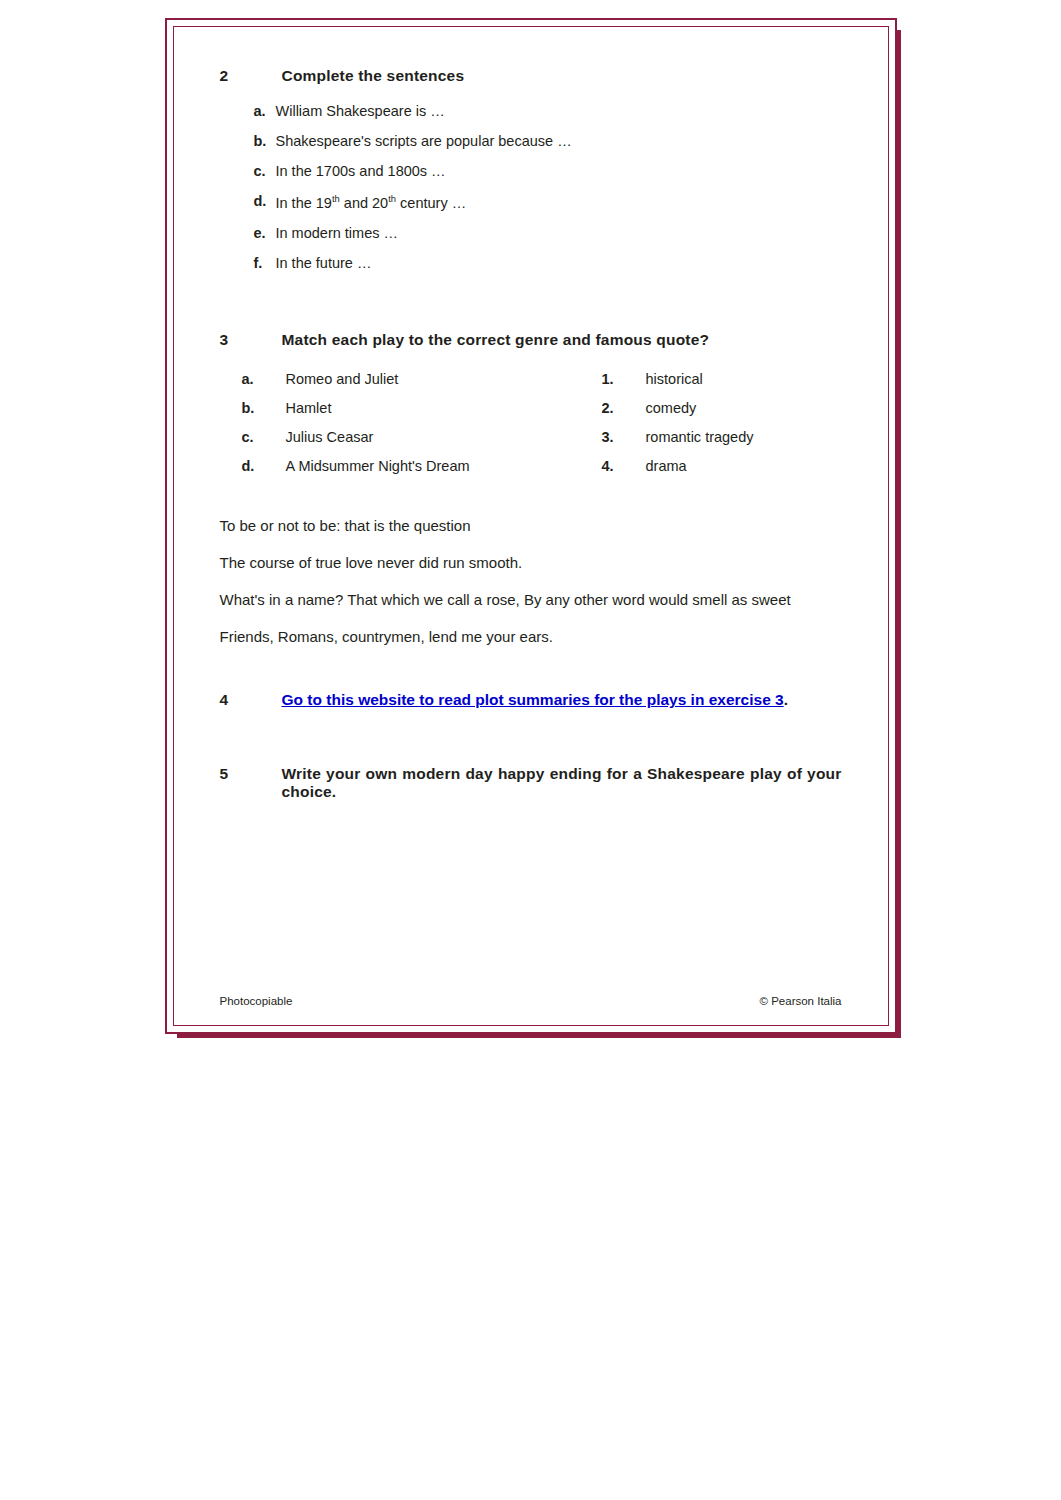2
Complete the sentences
a. William Shakespeare is …
b. Shakespeare's scripts are popular because …
c. In the 1700s and 1800s …
d. In the 19th and 20th century …
e. In modern times …
f. In the future …
3
Match each play to the correct genre and famous quote?
a. Romeo and Juliet
b. Hamlet
c. Julius Ceasar
d. A Midsummer Night's Dream
1. historical
2. comedy
3. romantic tragedy
4. drama
To be or not to be: that is the question
The course of true love never did run smooth.
What's in a name? That which we call a rose, By any other word would smell as sweet
Friends, Romans, countrymen, lend me your ears.
4
Go to this website to read plot summaries for the plays in exercise 3.
5
Write your own modern day happy ending for a Shakespeare play of your choice.
Photocopiable
© Pearson Italia